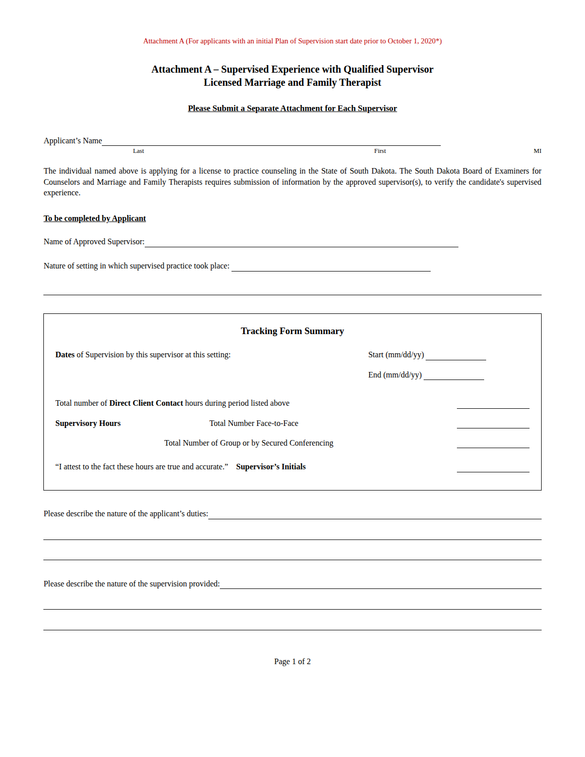Attachment A (For applicants with an initial Plan of Supervision start date prior to October 1, 2020*)
Attachment A – Supervised Experience with Qualified Supervisor
Licensed Marriage and Family Therapist
Please Submit a Separate Attachment for Each Supervisor
Applicant’s Name
Last First MI
The individual named above is applying for a license to practice counseling in the State of South Dakota. The South Dakota Board of Examiners for Counselors and Marriage and Family Therapists requires submission of information by the approved supervisor(s), to verify the candidate's supervised experience.
To be completed by Applicant
Name of Approved Supervisor:
Nature of setting in which supervised practice took place:
Tracking Form Summary
Dates of Supervision by this supervisor at this setting:
Start (mm/dd/yy)
End (mm/dd/yy)
Total number of Direct Client Contact hours during period listed above
Supervisory Hours Total Number Face-to-Face
Total Number of Group or by Secured Conferencing
“I attest to the fact these hours are true and accurate.” Supervisor’s Initials
Please describe the nature of the applicant’s duties:
Please describe the nature of the supervision provided:
Page 1 of 2